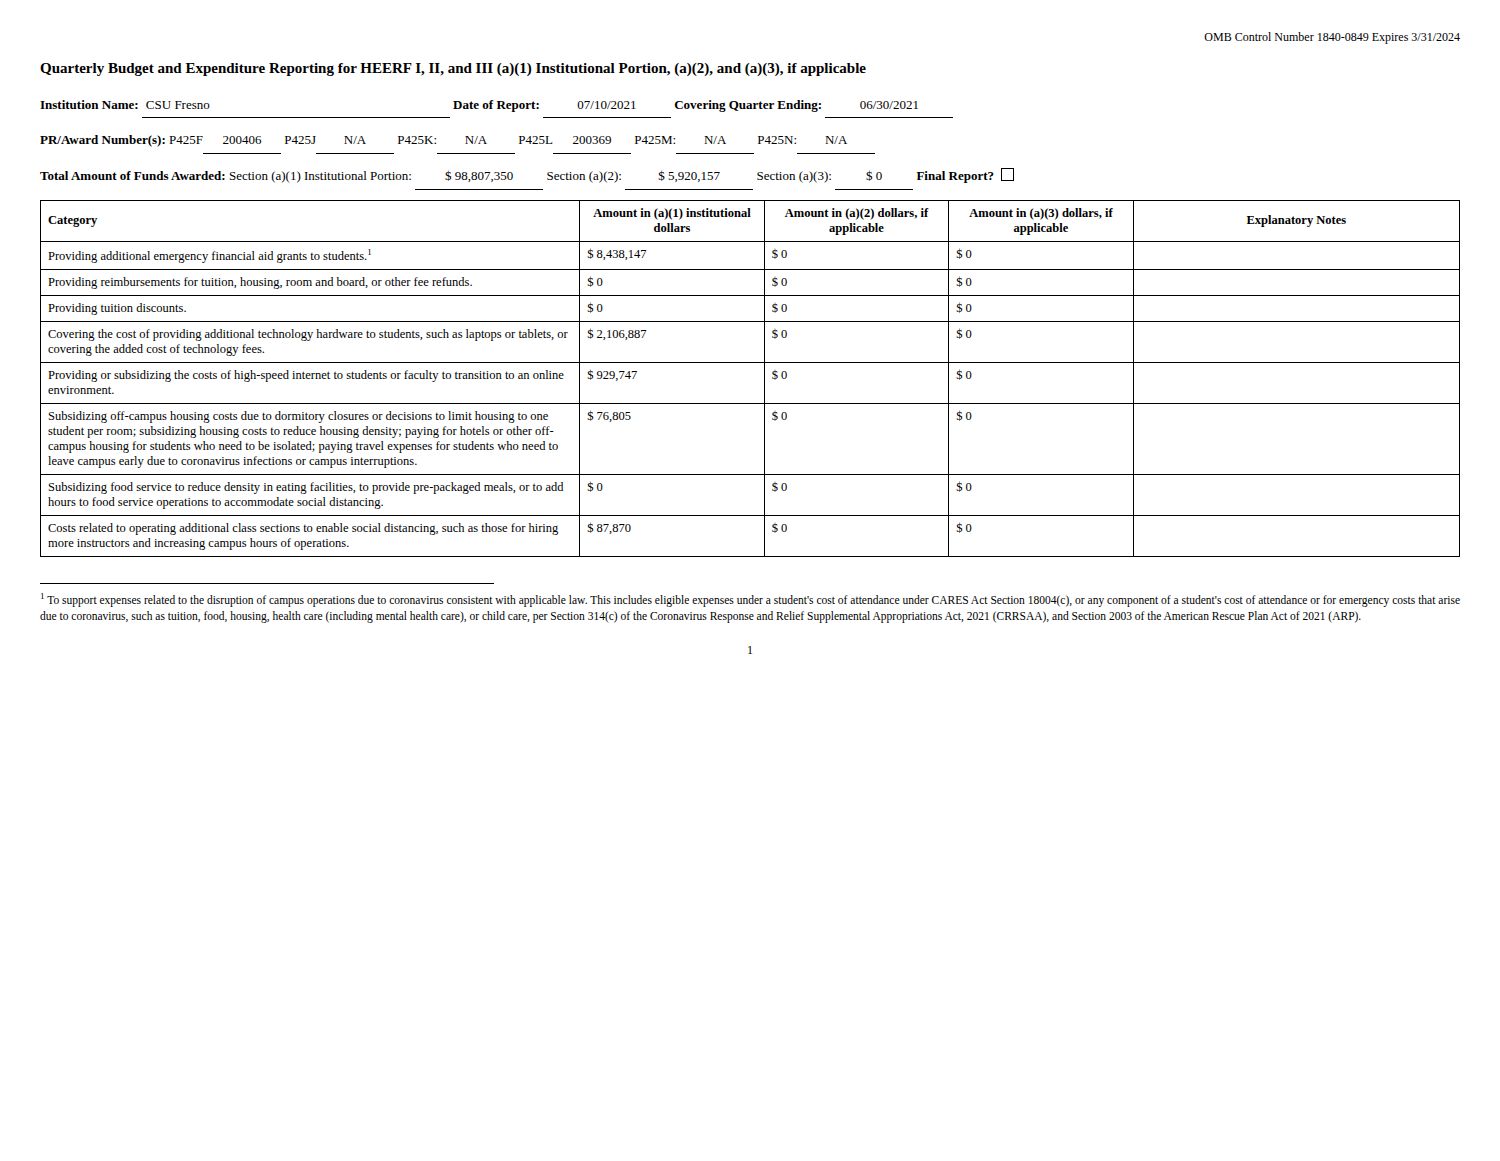OMB Control Number 1840-0849 Expires 3/31/2024
Quarterly Budget and Expenditure Reporting for HEERF I, II, and III (a)(1) Institutional Portion, (a)(2), and (a)(3), if applicable
Institution Name: CSU Fresno Date of Report: 07/10/2021 Covering Quarter Ending: 06/30/2021
PR/Award Number(s): P425F200406 P425JN/A P425K:N/A P425L200369 P425M:N/A P425N:N/A
Total Amount of Funds Awarded: Section (a)(1) Institutional Portion: $ 98,807,350 Section (a)(2): $ 5,920,157 Section (a)(3): $ 0 Final Report?
| Category | Amount in (a)(1) institutional dollars | Amount in (a)(2) dollars, if applicable | Amount in (a)(3) dollars, if applicable | Explanatory Notes |
| --- | --- | --- | --- | --- |
| Providing additional emergency financial aid grants to students. 1 | $ 8,438,147 | $ 0 | $ 0 | |
| Providing reimbursements for tuition, housing, room and board, or other fee refunds. | $ 0 | $ 0 | $ 0 | |
| Providing tuition discounts. | $ 0 | $ 0 | $ 0 | |
| Covering the cost of providing additional technology hardware to students, such as laptops or tablets, or covering the added cost of technology fees. | $ 2,106,887 | $ 0 | $ 0 | |
| Providing or subsidizing the costs of high-speed internet to students or faculty to transition to an online environment. | $ 929,747 | $ 0 | $ 0 | |
| Subsidizing off-campus housing costs due to dormitory closures or decisions to limit housing to one student per room; subsidizing housing costs to reduce housing density; paying for hotels or other off-campus housing for students who need to be isolated; paying travel expenses for students who need to leave campus early due to coronavirus infections or campus interruptions. | $ 76,805 | $ 0 | $ 0 | |
| Subsidizing food service to reduce density in eating facilities, to provide pre-packaged meals, or to add hours to food service operations to accommodate social distancing. | $ 0 | $ 0 | $ 0 | |
| Costs related to operating additional class sections to enable social distancing, such as those for hiring more instructors and increasing campus hours of operations. | $ 87,870 | $ 0 | $ 0 | |
1 To support expenses related to the disruption of campus operations due to coronavirus consistent with applicable law. This includes eligible expenses under a student's cost of attendance under CARES Act Section 18004(c), or any component of a student's cost of attendance or for emergency costs that arise due to coronavirus, such as tuition, food, housing, health care (including mental health care), or child care, per Section 314(c) of the Coronavirus Response and Relief Supplemental Appropriations Act, 2021 (CRRSAA), and Section 2003 of the American Rescue Plan Act of 2021 (ARP).
1